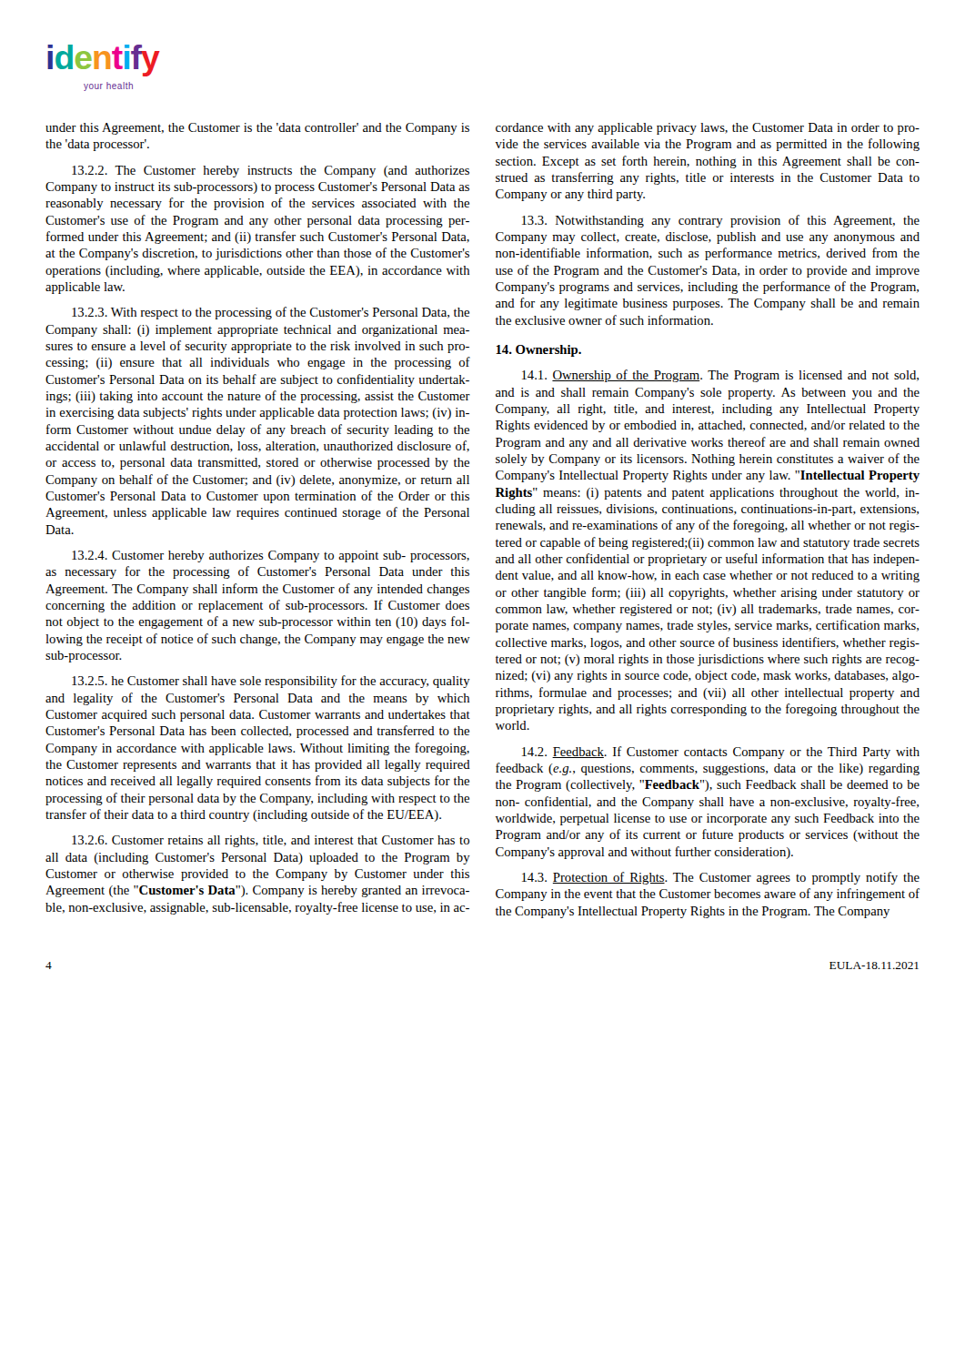identify
your health
under this Agreement, the Customer is the 'data controller' and the Company is the 'data processor'.
13.2.2. The Customer hereby instructs the Company (and authorizes Company to instruct its sub-processors) to process Customer's Personal Data as reasonably necessary for the provision of the services associated with the Customer's use of the Program and any other personal data processing performed under this Agreement; and (ii) transfer such Customer's Personal Data, at the Company's discretion, to jurisdictions other than those of the Customer's operations (including, where applicable, outside the EEA), in accordance with applicable law.
13.2.3. With respect to the processing of the Customer's Personal Data, the Company shall: (i) implement appropriate technical and organizational measures to ensure a level of security appropriate to the risk involved in such processing; (ii) ensure that all individuals who engage in the processing of Customer's Personal Data on its behalf are subject to confidentiality undertakings; (iii) taking into account the nature of the processing, assist the Customer in exercising data subjects' rights under applicable data protection laws; (iv) inform Customer without undue delay of any breach of security leading to the accidental or unlawful destruction, loss, alteration, unauthorized disclosure of, or access to, personal data transmitted, stored or otherwise processed by the Company on behalf of the Customer; and (iv) delete, anonymize, or return all Customer's Personal Data to Customer upon termination of the Order or this Agreement, unless applicable law requires continued storage of the Personal Data.
13.2.4. Customer hereby authorizes Company to appoint sub- processors, as necessary for the processing of Customer's Personal Data under this Agreement. The Company shall inform the Customer of any intended changes concerning the addition or replacement of sub-processors. If Customer does not object to the engagement of a new sub-processor within ten (10) days following the receipt of notice of such change, the Company may engage the new sub-processor.
13.2.5. he Customer shall have sole responsibility for the accuracy, quality and legality of the Customer's Personal Data and the means by which Customer acquired such personal data. Customer warrants and undertakes that Customer's Personal Data has been collected, processed and transferred to the Company in accordance with applicable laws. Without limiting the foregoing, the Customer represents and warrants that it has provided all legally required notices and received all legally required consents from its data subjects for the processing of their personal data by the Company, including with respect to the transfer of their data to a third country (including outside of the EU/EEA).
13.2.6. Customer retains all rights, title, and interest that Customer has to all data (including Customer's Personal Data) uploaded to the Program by Customer or otherwise provided to the Company by Customer under this Agreement (the "Customer's Data"). Company is hereby granted an irrevocable, non-exclusive, assignable, sub-licensable, royalty-free license to use, in accordance with any applicable privacy laws, the Customer Data in order to provide the services available via the Program and as permitted in the following section. Except as set forth herein, nothing in this Agreement shall be construed as transferring any rights, title or interests in the Customer Data to Company or any third party.
13.3. Notwithstanding any contrary provision of this Agreement, the Company may collect, create, disclose, publish and use any anonymous and non-identifiable information, such as performance metrics, derived from the use of the Program and the Customer's Data, in order to provide and improve Company's programs and services, including the performance of the Program, and for any legitimate business purposes. The Company shall be and remain the exclusive owner of such information.
14. Ownership.
14.1. Ownership of the Program. The Program is licensed and not sold, and is and shall remain Company's sole property. As between you and the Company, all right, title, and interest, including any Intellectual Property Rights evidenced by or embodied in, attached, connected, and/or related to the Program and any and all derivative works thereof are and shall remain owned solely by Company or its licensors. Nothing herein constitutes a waiver of the Company's Intellectual Property Rights under any law. "Intellectual Property Rights" means: (i) patents and patent applications throughout the world, including all reissues, divisions, continuations, continuations-in-part, extensions, renewals, and re-examinations of any of the foregoing, all whether or not registered or capable of being registered;(ii) common law and statutory trade secrets and all other confidential or proprietary or useful information that has independent value, and all know-how, in each case whether or not reduced to a writing or other tangible form; (iii) all copyrights, whether arising under statutory or common law, whether registered or not; (iv) all trademarks, trade names, corporate names, company names, trade styles, service marks, certification marks, collective marks, logos, and other source of business identifiers, whether registered or not; (v) moral rights in those jurisdictions where such rights are recognized; (vi) any rights in source code, object code, mask works, databases, algorithms, formulae and processes; and (vii) all other intellectual property and proprietary rights, and all rights corresponding to the foregoing throughout the world.
14.2. Feedback. If Customer contacts Company or the Third Party with feedback (e.g., questions, comments, suggestions, data or the like) regarding the Program (collectively, "Feedback"), such Feedback shall be deemed to be non- confidential, and the Company shall have a non-exclusive, royalty-free, worldwide, perpetual license to use or incorporate any such Feedback into the Program and/or any of its current or future products or services (without the Company's approval and without further consideration).
14.3. Protection of Rights. The Customer agrees to promptly notify the Company in the event that the Customer becomes aware of any infringement of the Company's Intellectual Property Rights in the Program. The Company
4 EULA-18.11.2021